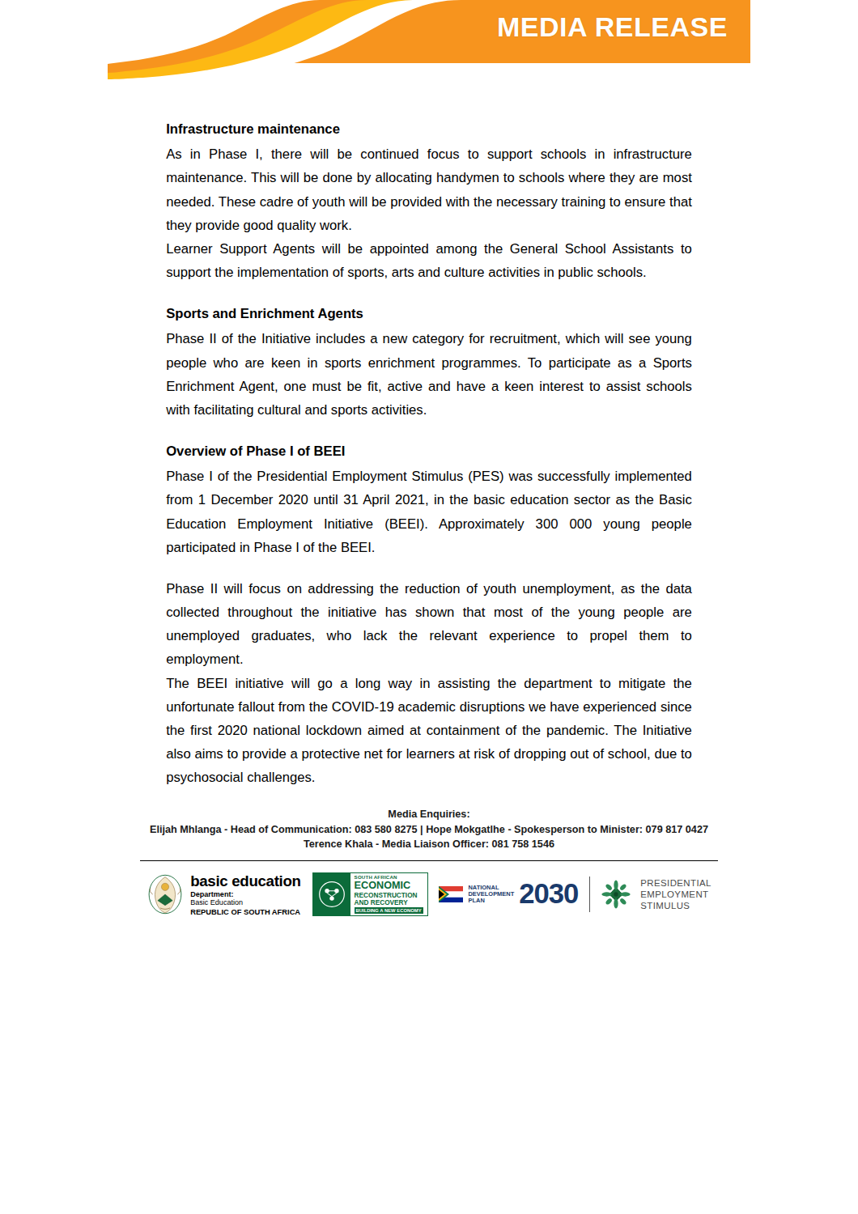MEDIA RELEASE
Infrastructure maintenance
As in Phase I, there will be continued focus to support schools in infrastructure maintenance. This will be done by allocating handymen to schools where they are most needed. These cadre of youth will be provided with the necessary training to ensure that they provide good quality work.
Learner Support Agents will be appointed among the General School Assistants to support the implementation of sports, arts and culture activities in public schools.
Sports and Enrichment Agents
Phase II of the Initiative includes a new category for recruitment, which will see young people who are keen in sports enrichment programmes. To participate as a Sports Enrichment Agent, one must be fit, active and have a keen interest to assist schools with facilitating cultural and sports activities.
Overview of Phase I of BEEI
Phase I of the Presidential Employment Stimulus (PES) was successfully implemented from 1 December 2020 until 31 April 2021, in the basic education sector as the Basic Education Employment Initiative (BEEI). Approximately 300 000 young people participated in Phase I of the BEEI.
Phase II will focus on addressing the reduction of youth unemployment, as the data collected throughout the initiative has shown that most of the young people are unemployed graduates, who lack the relevant experience to propel them to employment.
The BEEI initiative will go a long way in assisting the department to mitigate the unfortunate fallout from the COVID-19 academic disruptions we have experienced since the first 2020 national lockdown aimed at containment of the pandemic. The Initiative also aims to provide a protective net for learners at risk of dropping out of school, due to psychosocial challenges.
Media Enquiries:
Elijah Mhlanga - Head of Communication: 083 580 8275 | Hope Mokgatlhe - Spokesperson to Minister: 079 817 0427
Terence Khala - Media Liaison Officer: 081 758 1546
basic education Department: Basic Education REPUBLIC OF SOUTH AFRICA
SOUTH AFRICAN ECONOMIC RECONSTRUCTION AND RECOVERY BUILDING A NEW ECONOMY
NATIONAL
DEVELOPMENT
PLAN
2030
PRESIDENTIAL
EMPLOYMENT
STIMULUS